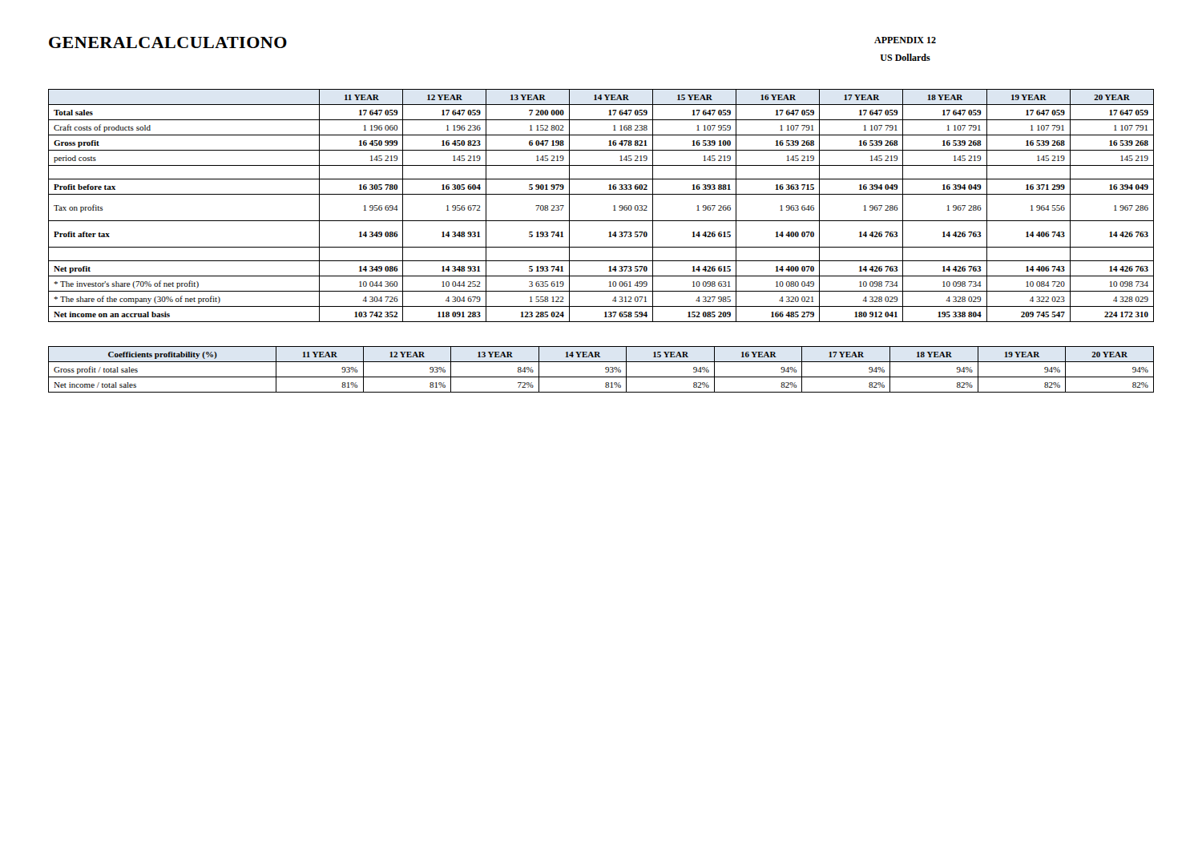GENERALCALCULATIONO
APPENDIX 12
US Dollards
| | 11 YEAR | 12 YEAR | 13 YEAR | 14 YEAR | 15 YEAR | 16 YEAR | 17 YEAR | 18 YEAR | 19 YEAR | 20 YEAR |
| --- | --- | --- | --- | --- | --- | --- | --- | --- | --- | --- |
| Total sales | 17 647 059 | 17 647 059 | 7 200 000 | 17 647 059 | 17 647 059 | 17 647 059 | 17 647 059 | 17 647 059 | 17 647 059 | 17 647 059 |
| Craft costs of products sold | 1 196 060 | 1 196 236 | 1 152 802 | 1 168 238 | 1 107 959 | 1 107 791 | 1 107 791 | 1 107 791 | 1 107 791 | 1 107 791 |
| Gross profit | 16 450 999 | 16 450 823 | 6 047 198 | 16 478 821 | 16 539 100 | 16 539 268 | 16 539 268 | 16 539 268 | 16 539 268 | 16 539 268 |
| period costs | 145 219 | 145 219 | 145 219 | 145 219 | 145 219 | 145 219 | 145 219 | 145 219 | 145 219 | 145 219 |
| Profit before tax | 16 305 780 | 16 305 604 | 5 901 979 | 16 333 602 | 16 393 881 | 16 363 715 | 16 394 049 | 16 394 049 | 16 371 299 | 16 394 049 |
| Tax on profits | 1 956 694 | 1 956 672 | 708 237 | 1 960 032 | 1 967 266 | 1 963 646 | 1 967 286 | 1 967 286 | 1 964 556 | 1 967 286 |
| Profit after tax | 14 349 086 | 14 348 931 | 5 193 741 | 14 373 570 | 14 426 615 | 14 400 070 | 14 426 763 | 14 426 763 | 14 406 743 | 14 426 763 |
| Net profit | 14 349 086 | 14 348 931 | 5 193 741 | 14 373 570 | 14 426 615 | 14 400 070 | 14 426 763 | 14 426 763 | 14 406 743 | 14 426 763 |
| * The investor's share (70% of net profit) | 10 044 360 | 10 044 252 | 3 635 619 | 10 061 499 | 10 098 631 | 10 080 049 | 10 098 734 | 10 098 734 | 10 084 720 | 10 098 734 |
| * The share of the company (30% of net profit) | 4 304 726 | 4 304 679 | 1 558 122 | 4 312 071 | 4 327 985 | 4 320 021 | 4 328 029 | 4 328 029 | 4 322 023 | 4 328 029 |
| Net income on an accrual basis | 103 742 352 | 118 091 283 | 123 285 024 | 137 658 594 | 152 085 209 | 166 485 279 | 180 912 041 | 195 338 804 | 209 745 547 | 224 172 310 |
| Coefficients profitability (%) | 11 YEAR | 12 YEAR | 13 YEAR | 14 YEAR | 15 YEAR | 16 YEAR | 17 YEAR | 18 YEAR | 19 YEAR | 20 YEAR |
| --- | --- | --- | --- | --- | --- | --- | --- | --- | --- | --- |
| Gross profit / total sales | 93% | 93% | 84% | 93% | 94% | 94% | 94% | 94% | 94% | 94% |
| Net income / total sales | 81% | 81% | 72% | 81% | 82% | 82% | 82% | 82% | 82% | 82% |